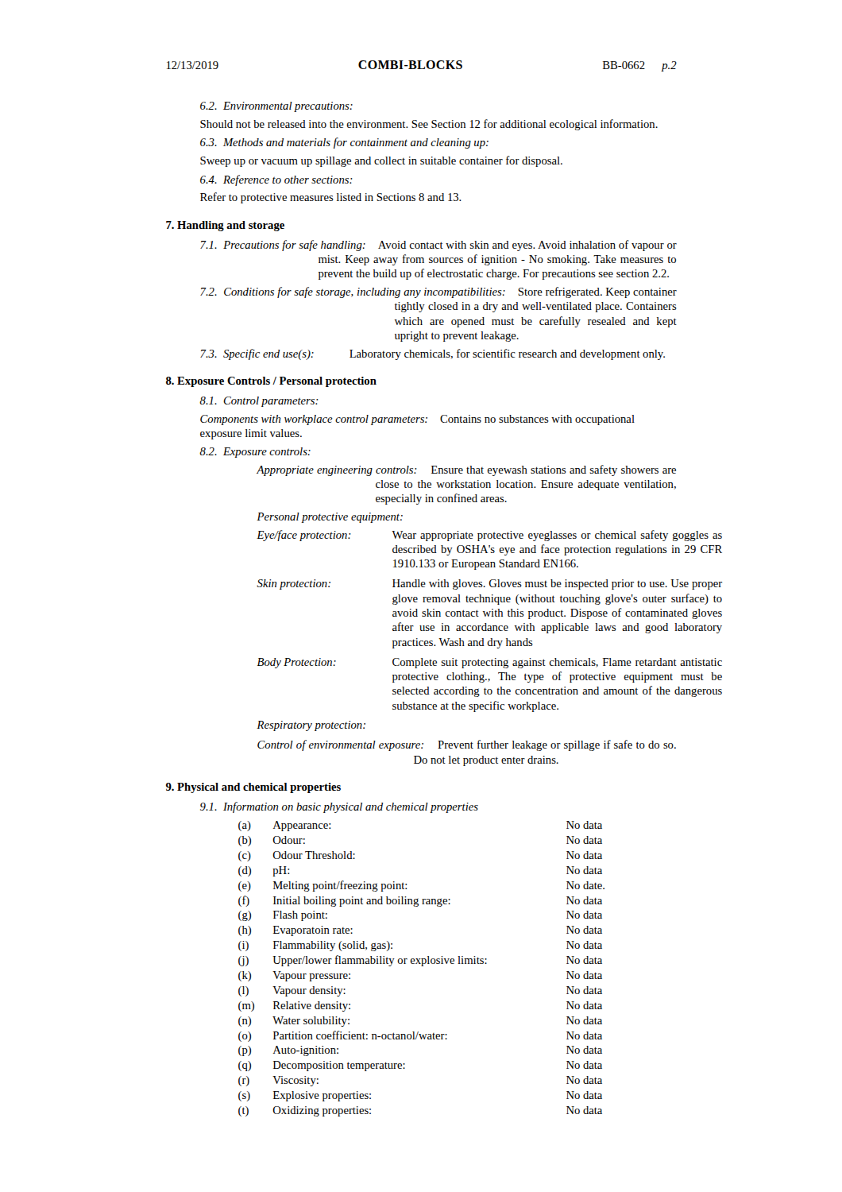12/13/2019
COMBI-BLOCKS
BB-0662 p.2
6.2. Environmental precautions:
Should not be released into the environment. See Section 12 for additional ecological information.
6.3. Methods and materials for containment and cleaning up:
Sweep up or vacuum up spillage and collect in suitable container for disposal.
6.4. Reference to other sections:
Refer to protective measures listed in Sections 8 and 13.
7. Handling and storage
7.1. Precautions for safe handling: Avoid contact with skin and eyes. Avoid inhalation of vapour or mist. Keep away from sources of ignition - No smoking. Take measures to prevent the build up of electrostatic charge. For precautions see section 2.2.
7.2. Conditions for safe storage, including any incompatibilities: Store refrigerated. Keep container tightly closed in a dry and well-ventilated place. Containers which are opened must be carefully resealed and kept upright to prevent leakage.
7.3. Specific end use(s): Laboratory chemicals, for scientific research and development only.
8. Exposure Controls / Personal protection
8.1. Control parameters:
Components with workplace control parameters: Contains no substances with occupational exposure limit values.
8.2. Exposure controls:
Appropriate engineering controls: Ensure that eyewash stations and safety showers are close to the workstation location. Ensure adequate ventilation, especially in confined areas.
Personal protective equipment:
| Eye/face protection: | Wear appropriate protective eyeglasses or chemical safety goggles as described by OSHA's eye and face protection regulations in 29 CFR 1910.133 or European Standard EN166. |
| Skin protection: | Handle with gloves. Gloves must be inspected prior to use. Use proper glove removal technique (without touching glove's outer surface) to avoid skin contact with this product. Dispose of contaminated gloves after use in accordance with applicable laws and good laboratory practices. Wash and dry hands |
| Body Protection: | Complete suit protecting against chemicals, Flame retardant antistatic protective clothing., The type of protective equipment must be selected according to the concentration and amount of the dangerous substance at the specific workplace. |
| Respiratory protection: | |
Control of environmental exposure: Prevent further leakage or spillage if safe to do so. Do not let product enter drains.
9. Physical and chemical properties
9.1. Information on basic physical and chemical properties
| (a) | Appearance: | No data |
| (b) | Odour: | No data |
| (c) | Odour Threshold: | No data |
| (d) | pH: | No data |
| (e) | Melting point/freezing point: | No date. |
| (f) | Initial boiling point and boiling range: | No data |
| (g) | Flash point: | No data |
| (h) | Evaporatoin rate: | No data |
| (i) | Flammability (solid, gas): | No data |
| (j) | Upper/lower flammability or explosive limits: | No data |
| (k) | Vapour pressure: | No data |
| (l) | Vapour density: | No data |
| (m) | Relative density: | No data |
| (n) | Water solubility: | No data |
| (o) | Partition coefficient: n-octanol/water: | No data |
| (p) | Auto-ignition: | No data |
| (q) | Decomposition temperature: | No data |
| (r) | Viscosity: | No data |
| (s) | Explosive properties: | No data |
| (t) | Oxidizing properties: | No data |